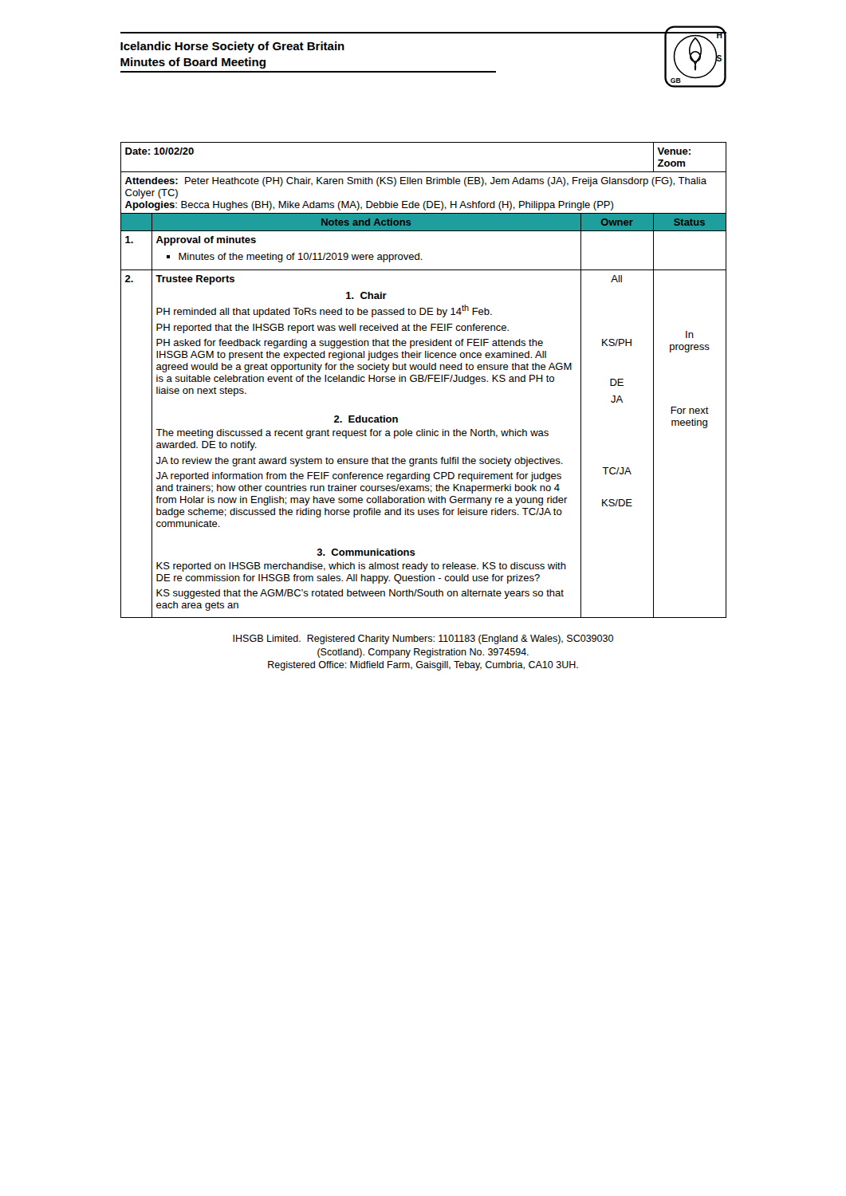H S GB
Icelandic Horse Society of Great Britain
Minutes of Board Meeting
| Date: 10/02/20 | Venue: Zoom |
| Attendees: Peter Heathcote (PH) Chair, Karen Smith (KS) Ellen Brimble (EB), Jem Adams (JA), Freija Glansdorp (FG), Thalia Colyer (TC) Apologies : Becca Hughes (BH), Mike Adams (MA), Debbie Ede (DE), H Ashford (H), Philippa Pringle (PP) |
| | Notes and Actions | Owner | Status |
| 1. | Approval of minutes Minutes of the meeting of 10/11/2019 were approved. | | |
| 2. | Trustee Reports 1. Chair PH reminded all that updated ToRs need to be passed to DE by 14 th Feb. PH reported that the IHSGB report was well received at the FEIF conference. PH asked for feedback regarding a suggestion that the president of FEIF attends the IHSGB AGM to present the expected regional judges their licence once examined. All agreed would be a great opportunity for the society but would need to ensure that the AGM is a suitable celebration event of the Icelandic Horse in GB/FEIF/Judges. KS and PH to liaise on next steps. 2. Education The meeting discussed a recent grant request for a pole clinic in the North, which was awarded. DE to notify. JA to review the grant award system to ensure that the grants fulfil the society objectives. JA reported information from the FEIF conference regarding CPD requirement for judges and trainers; how other countries run trainer courses/exams; the Knapermerki book no 4 from Holar is now in English; may have some collaboration with Germany re a young rider badge scheme; discussed the riding horse profile and its uses for leisure riders. TC/JA to communicate. 3. Communications KS reported on IHSGB merchandise, which is almost ready to release. KS to discuss with DE re commission for IHSGB from sales. All happy. Question - could use for prizes? KS suggested that the AGM/BC’s rotated between North/South on alternate years so that each area gets an | All KS/PH DE JA TC/JA KS/DE | In progress For next meeting |
IHSGB Limited. Registered Charity Numbers: 1101183 (England & Wales), SC039030
(Scotland). Company Registration No. 3974594.
Registered Office: Midfield Farm, Gaisgill, Tebay, Cumbria, CA10 3UH.